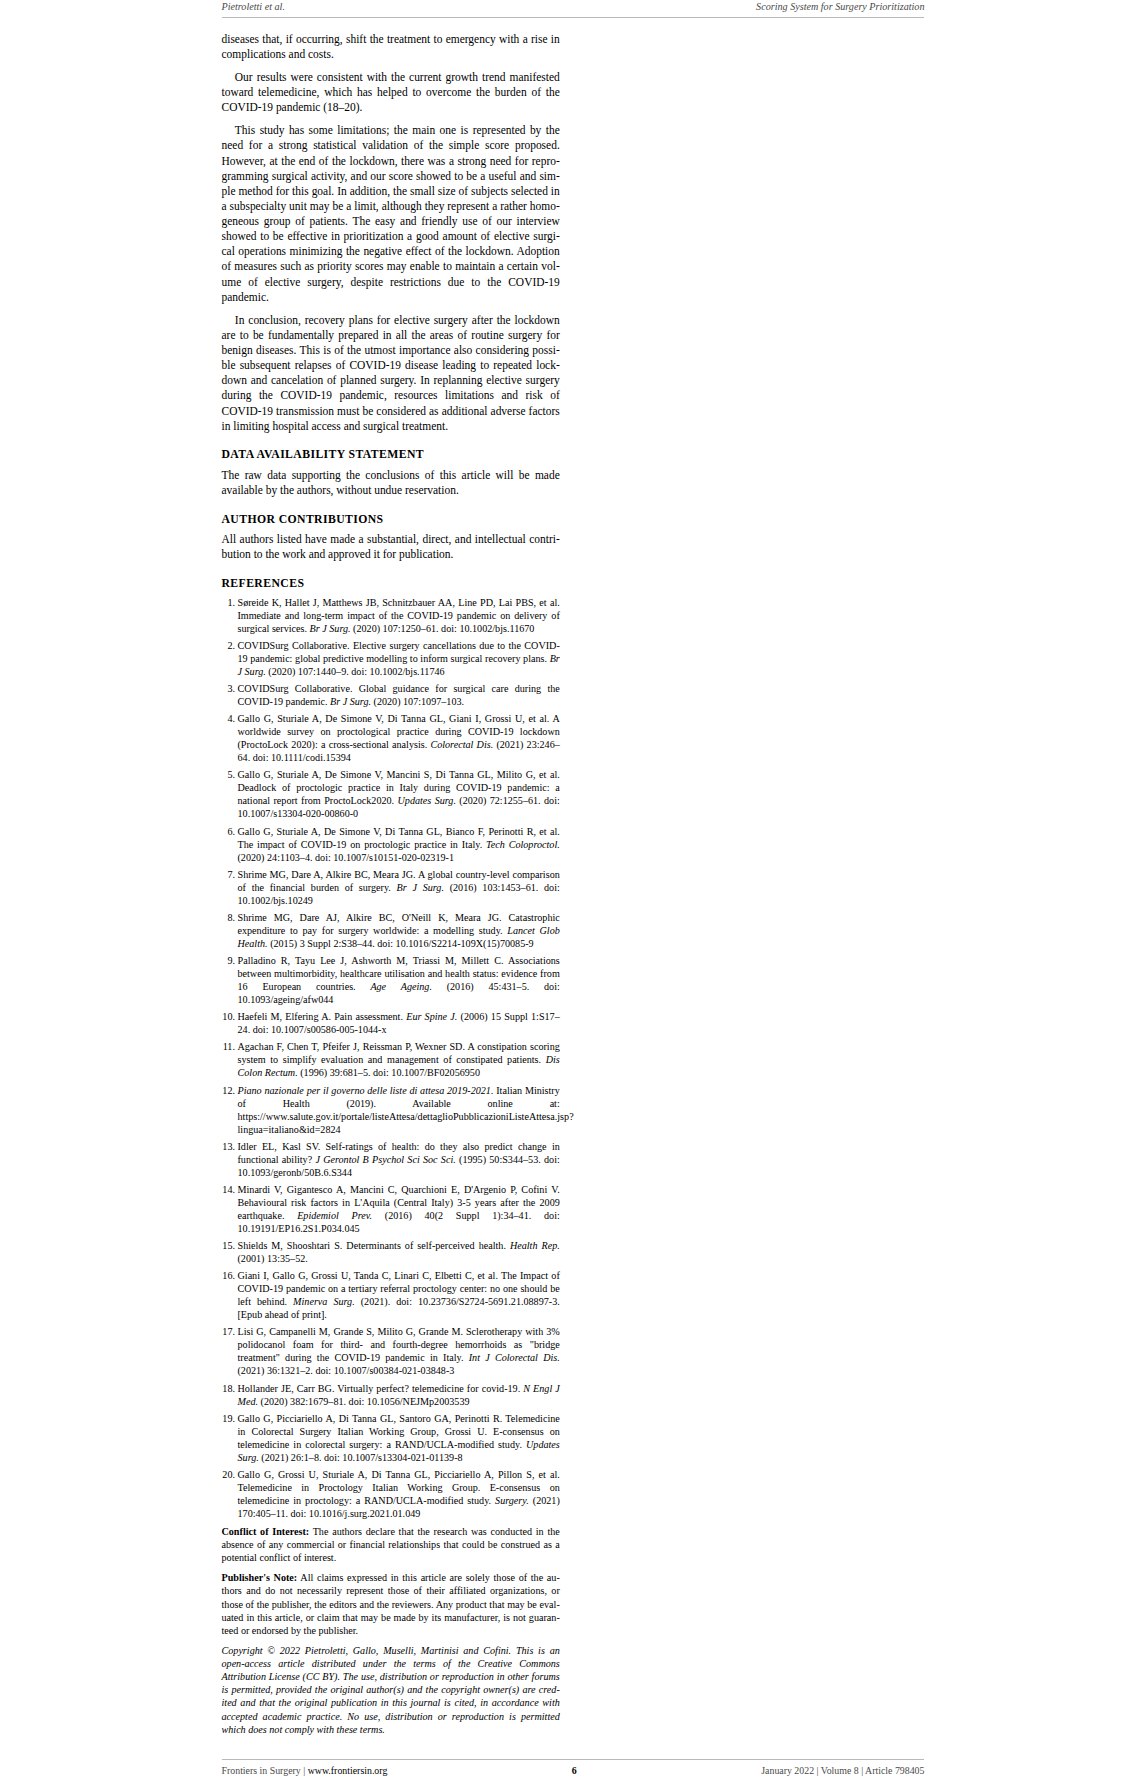Pietroletti et al.
Scoring System for Surgery Prioritization
diseases that, if occurring, shift the treatment to emergency with a rise in complications and costs.
Our results were consistent with the current growth trend manifested toward telemedicine, which has helped to overcome the burden of the COVID-19 pandemic (18–20).
This study has some limitations; the main one is represented by the need for a strong statistical validation of the simple score proposed. However, at the end of the lockdown, there was a strong need for reprogramming surgical activity, and our score showed to be a useful and simple method for this goal. In addition, the small size of subjects selected in a subspecialty unit may be a limit, although they represent a rather homogeneous group of patients. The easy and friendly use of our interview showed to be effective in prioritization a good amount of elective surgical operations minimizing the negative effect of the lockdown. Adoption of measures such as priority scores may enable to maintain a certain volume of elective surgery, despite restrictions due to the COVID-19 pandemic.
In conclusion, recovery plans for elective surgery after the lockdown are to be fundamentally prepared in all the areas of routine surgery for benign diseases. This is of the utmost importance also considering possible subsequent relapses of COVID-19 disease leading to repeated lockdown and cancelation of planned surgery. In replanning elective surgery during the COVID-19 pandemic, resources limitations and risk of COVID-19 transmission must be considered as additional adverse factors in limiting hospital access and surgical treatment.
Data Availability Statement
The raw data supporting the conclusions of this article will be made available by the authors, without undue reservation.
Author Contributions
All authors listed have made a substantial, direct, and intellectual contribution to the work and approved it for publication.
References
Søreide K, Hallet J, Matthews JB, Schnitzbauer AA, Line PD, Lai PBS, et al. Immediate and long-term impact of the COVID-19 pandemic on delivery of surgical services. Br J Surg. (2020) 107:1250–61. doi: 10.1002/bjs.11670
COVIDSurg Collaborative. Elective surgery cancellations due to the COVID-19 pandemic: global predictive modelling to inform surgical recovery plans. Br J Surg. (2020) 107:1440–9. doi: 10.1002/bjs.11746
COVIDSurg Collaborative. Global guidance for surgical care during the COVID-19 pandemic. Br J Surg. (2020) 107:1097–103.
Gallo G, Sturiale A, De Simone V, Di Tanna GL, Giani I, Grossi U, et al. A worldwide survey on proctological practice during COVID-19 lockdown (ProctoLock 2020): a cross-sectional analysis. Colorectal Dis. (2021) 23:246–64. doi: 10.1111/codi.15394
Gallo G, Sturiale A, De Simone V, Mancini S, Di Tanna GL, Milito G, et al. Deadlock of proctologic practice in Italy during COVID-19 pandemic: a national report from ProctoLock2020. Updates Surg. (2020) 72:1255–61. doi: 10.1007/s13304-020-00860-0
Gallo G, Sturiale A, De Simone V, Di Tanna GL, Bianco F, Perinotti R, et al. The impact of COVID-19 on proctologic practice in Italy. Tech Coloproctol. (2020) 24:1103–4. doi: 10.1007/s10151-020-02319-1
Shrime MG, Dare A, Alkire BC, Meara JG. A global country-level comparison of the financial burden of surgery. Br J Surg. (2016) 103:1453–61. doi: 10.1002/bjs.10249
Shrime MG, Dare AJ, Alkire BC, O'Neill K, Meara JG. Catastrophic expenditure to pay for surgery worldwide: a modelling study. Lancet Glob Health. (2015) 3 Suppl 2:S38–44. doi: 10.1016/S2214-109X(15)70085-9
Palladino R, Tayu Lee J, Ashworth M, Triassi M, Millett C. Associations between multimorbidity, healthcare utilisation and health status: evidence from 16 European countries. Age Ageing. (2016) 45:431–5. doi: 10.1093/ageing/afw044
Haefeli M, Elfering A. Pain assessment. Eur Spine J. (2006) 15 Suppl 1:S17–24. doi: 10.1007/s00586-005-1044-x
Agachan F, Chen T, Pfeifer J, Reissman P, Wexner SD. A constipation scoring system to simplify evaluation and management of constipated patients. Dis Colon Rectum. (1996) 39:681–5. doi: 10.1007/BF02056950
Piano nazionale per il governo delle liste di attesa 2019-2021. Italian Ministry of Health (2019). Available online at: https://www.salute.gov.it/portale/listeAttesa/dettaglioPubblicazioniListeAttesa.jsp?lingua=italiano&id=2824
Idler EL, Kasl SV. Self-ratings of health: do they also predict change in functional ability? J Gerontol B Psychol Sci Soc Sci. (1995) 50:S344–53. doi: 10.1093/geronb/50B.6.S344
Minardi V, Gigantesco A, Mancini C, Quarchioni E, D'Argenio P, Cofini V. Behavioural risk factors in L'Aquila (Central Italy) 3-5 years after the 2009 earthquake. Epidemiol Prev. (2016) 40(2 Suppl 1):34–41. doi: 10.19191/EP16.2S1.P034.045
Shields M, Shooshtari S. Determinants of self-perceived health. Health Rep. (2001) 13:35–52.
Giani I, Gallo G, Grossi U, Tanda C, Linari C, Elbetti C, et al. The Impact of COVID-19 pandemic on a tertiary referral proctology center: no one should be left behind. Minerva Surg. (2021). doi: 10.23736/S2724-5691.21.08897-3. [Epub ahead of print].
Lisi G, Campanelli M, Grande S, Milito G, Grande M. Sclerotherapy with 3% polidocanol foam for third- and fourth-degree hemorrhoids as "bridge treatment" during the COVID-19 pandemic in Italy. Int J Colorectal Dis. (2021) 36:1321–2. doi: 10.1007/s00384-021-03848-3
Hollander JE, Carr BG. Virtually perfect? telemedicine for covid-19. N Engl J Med. (2020) 382:1679–81. doi: 10.1056/NEJMp2003539
Gallo G, Picciariello A, Di Tanna GL, Santoro GA, Perinotti R. Telemedicine in Colorectal Surgery Italian Working Group, Grossi U. E-consensus on telemedicine in colorectal surgery: a RAND/UCLA-modified study. Updates Surg. (2021) 26:1–8. doi: 10.1007/s13304-021-01139-8
Gallo G, Grossi U, Sturiale A, Di Tanna GL, Picciariello A, Pillon S, et al. Telemedicine in Proctology Italian Working Group. E-consensus on telemedicine in proctology: a RAND/UCLA-modified study. Surgery. (2021) 170:405–11. doi: 10.1016/j.surg.2021.01.049
Conflict of Interest: The authors declare that the research was conducted in the absence of any commercial or financial relationships that could be construed as a potential conflict of interest.
Publisher's Note: All claims expressed in this article are solely those of the authors and do not necessarily represent those of their affiliated organizations, or those of the publisher, the editors and the reviewers. Any product that may be evaluated in this article, or claim that may be made by its manufacturer, is not guaranteed or endorsed by the publisher.
Copyright © 2022 Pietroletti, Gallo, Muselli, Martinisi and Cofini. This is an open-access article distributed under the terms of the Creative Commons Attribution License (CC BY). The use, distribution or reproduction in other forums is permitted, provided the original author(s) and the copyright owner(s) are credited and that the original publication in this journal is cited, in accordance with accepted academic practice. No use, distribution or reproduction is permitted which does not comply with these terms.
Frontiers in Surgery | www.frontiersin.org
6
January 2022 | Volume 8 | Article 798405